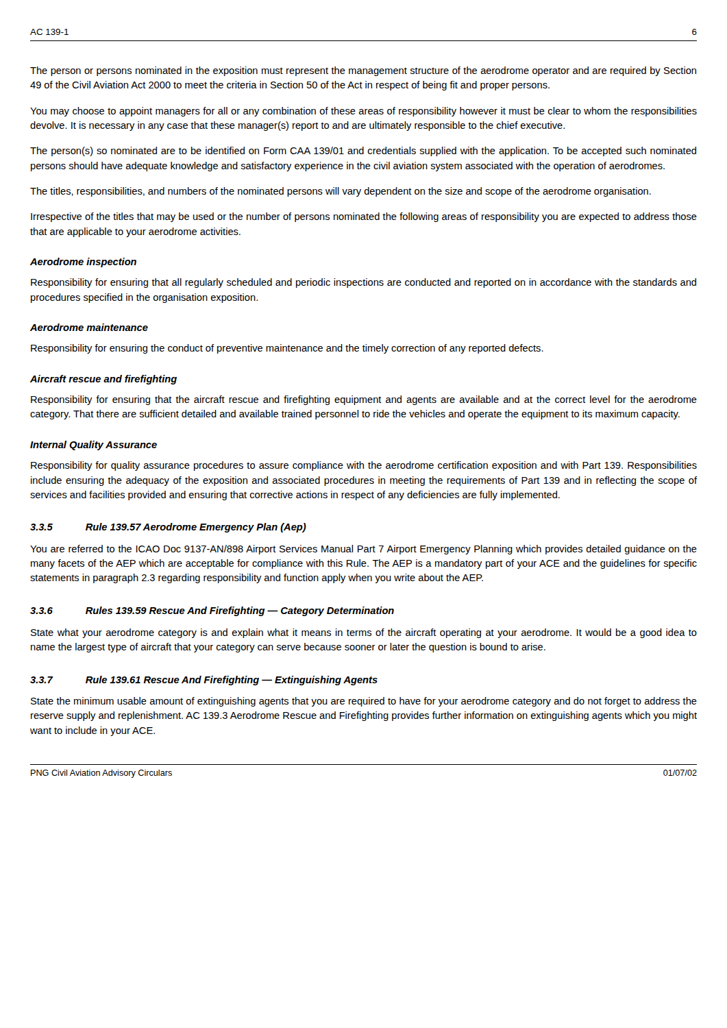AC 139-1
6
The person or persons nominated in the exposition must represent the management structure of the aerodrome operator and are required by Section 49 of the Civil Aviation Act 2000 to meet the criteria in Section 50 of the Act in respect of being fit and proper persons.
You may choose to appoint managers for all or any combination of these areas of responsibility however it must be clear to whom the responsibilities devolve. It is necessary in any case that these manager(s) report to and are ultimately responsible to the chief executive.
The person(s) so nominated are to be identified on Form CAA 139/01 and credentials supplied with the application. To be accepted such nominated persons should have adequate knowledge and satisfactory experience in the civil aviation system associated with the operation of aerodromes.
The titles, responsibilities, and numbers of the nominated persons will vary dependent on the size and scope of the aerodrome organisation.
Irrespective of the titles that may be used or the number of persons nominated the following areas of responsibility you are expected to address those that are applicable to your aerodrome activities.
Aerodrome inspection
Responsibility for ensuring that all regularly scheduled and periodic inspections are conducted and reported on in accordance with the standards and procedures specified in the organisation exposition.
Aerodrome maintenance
Responsibility for ensuring the conduct of preventive maintenance and the timely correction of any reported defects.
Aircraft rescue and firefighting
Responsibility for ensuring that the aircraft rescue and firefighting equipment and agents are available and at the correct level for the aerodrome category. That there are sufficient detailed and available trained personnel to ride the vehicles and operate the equipment to its maximum capacity.
Internal Quality Assurance
Responsibility for quality assurance procedures to assure compliance with the aerodrome certification exposition and with Part 139. Responsibilities include ensuring the adequacy of the exposition and associated procedures in meeting the requirements of Part 139 and in reflecting the scope of services and facilities provided and ensuring that corrective actions in respect of any deficiencies are fully implemented.
3.3.5 Rule 139.57 Aerodrome Emergency Plan (Aep)
You are referred to the ICAO Doc 9137-AN/898 Airport Services Manual Part 7 Airport Emergency Planning which provides detailed guidance on the many facets of the AEP which are acceptable for compliance with this Rule. The AEP is a mandatory part of your ACE and the guidelines for specific statements in paragraph 2.3 regarding responsibility and function apply when you write about the AEP.
3.3.6 Rules 139.59 Rescue And Firefighting — Category Determination
State what your aerodrome category is and explain what it means in terms of the aircraft operating at your aerodrome. It would be a good idea to name the largest type of aircraft that your category can serve because sooner or later the question is bound to arise.
3.3.7 Rule 139.61 Rescue And Firefighting — Extinguishing Agents
State the minimum usable amount of extinguishing agents that you are required to have for your aerodrome category and do not forget to address the reserve supply and replenishment. AC 139.3 Aerodrome Rescue and Firefighting provides further information on extinguishing agents which you might want to include in your ACE.
PNG Civil Aviation Advisory Circulars
01/07/02